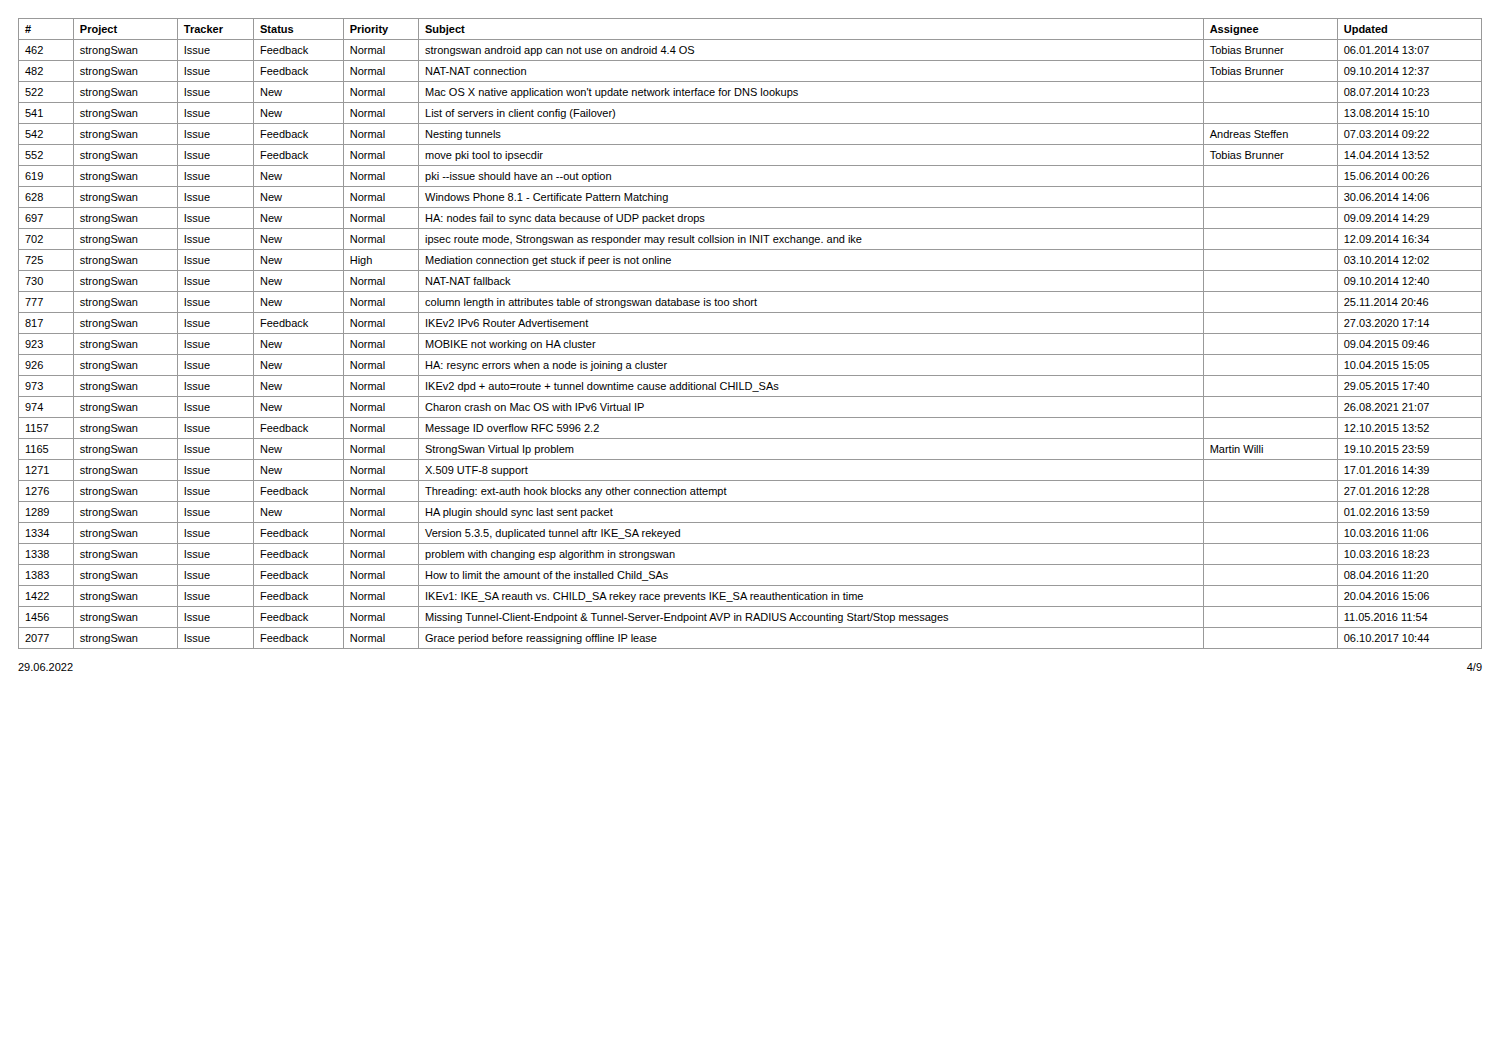| # | Project | Tracker | Status | Priority | Subject | Assignee | Updated |
| --- | --- | --- | --- | --- | --- | --- | --- |
| 462 | strongSwan | Issue | Feedback | Normal | strongswan android app can not use on android 4.4 OS | Tobias Brunner | 06.01.2014 13:07 |
| 482 | strongSwan | Issue | Feedback | Normal | NAT-NAT connection | Tobias Brunner | 09.10.2014 12:37 |
| 522 | strongSwan | Issue | New | Normal | Mac OS X native application won't update network interface for DNS lookups | | 08.07.2014 10:23 |
| 541 | strongSwan | Issue | New | Normal | List of servers in client config (Failover) | | 13.08.2014 15:10 |
| 542 | strongSwan | Issue | Feedback | Normal | Nesting tunnels | Andreas Steffen | 07.03.2014 09:22 |
| 552 | strongSwan | Issue | Feedback | Normal | move pki tool to ipsecdir | Tobias Brunner | 14.04.2014 13:52 |
| 619 | strongSwan | Issue | New | Normal | pki --issue should have an --out option | | 15.06.2014 00:26 |
| 628 | strongSwan | Issue | New | Normal | Windows Phone 8.1 - Certificate Pattern Matching | | 30.06.2014 14:06 |
| 697 | strongSwan | Issue | New | Normal | HA: nodes fail to sync data because of UDP packet drops | | 09.09.2014 14:29 |
| 702 | strongSwan | Issue | New | Normal | ipsec route mode, Strongswan as responder may result collsion in INIT exchange. and ike | | 12.09.2014 16:34 |
| 725 | strongSwan | Issue | New | High | Mediation connection get stuck if peer is not online | | 03.10.2014 12:02 |
| 730 | strongSwan | Issue | New | Normal | NAT-NAT fallback | | 09.10.2014 12:40 |
| 777 | strongSwan | Issue | New | Normal | column length in attributes table of strongswan database is too short | | 25.11.2014 20:46 |
| 817 | strongSwan | Issue | Feedback | Normal | IKEv2 IPv6 Router Advertisement | | 27.03.2020 17:14 |
| 923 | strongSwan | Issue | New | Normal | MOBIKE not working on HA cluster | | 09.04.2015 09:46 |
| 926 | strongSwan | Issue | New | Normal | HA: resync errors when a node is joining a cluster | | 10.04.2015 15:05 |
| 973 | strongSwan | Issue | New | Normal | IKEv2 dpd + auto=route + tunnel downtime cause additional CHILD_SAs | | 29.05.2015 17:40 |
| 974 | strongSwan | Issue | New | Normal | Charon crash on Mac OS with IPv6 Virtual IP | | 26.08.2021 21:07 |
| 1157 | strongSwan | Issue | Feedback | Normal | Message ID overflow RFC 5996 2.2 | | 12.10.2015 13:52 |
| 1165 | strongSwan | Issue | New | Normal | StrongSwan Virtual Ip problem | Martin Willi | 19.10.2015 23:59 |
| 1271 | strongSwan | Issue | New | Normal | X.509 UTF-8 support | | 17.01.2016 14:39 |
| 1276 | strongSwan | Issue | Feedback | Normal | Threading: ext-auth hook blocks any other connection attempt | | 27.01.2016 12:28 |
| 1289 | strongSwan | Issue | New | Normal | HA plugin should sync last sent packet | | 01.02.2016 13:59 |
| 1334 | strongSwan | Issue | Feedback | Normal | Version 5.3.5, duplicated tunnel aftr IKE_SA rekeyed | | 10.03.2016 11:06 |
| 1338 | strongSwan | Issue | Feedback | Normal | problem with changing esp algorithm in strongswan | | 10.03.2016 18:23 |
| 1383 | strongSwan | Issue | Feedback | Normal | How to limit the amount of the installed Child_SAs | | 08.04.2016 11:20 |
| 1422 | strongSwan | Issue | Feedback | Normal | IKEv1: IKE_SA reauth vs. CHILD_SA rekey race prevents IKE_SA reauthentication in time | | 20.04.2016 15:06 |
| 1456 | strongSwan | Issue | Feedback | Normal | Missing Tunnel-Client-Endpoint & Tunnel-Server-Endpoint AVP in RADIUS Accounting Start/Stop messages | | 11.05.2016 11:54 |
| 2077 | strongSwan | Issue | Feedback | Normal | Grace period before reassigning offline IP lease | | 06.10.2017 10:44 |
29.06.2022 4/9